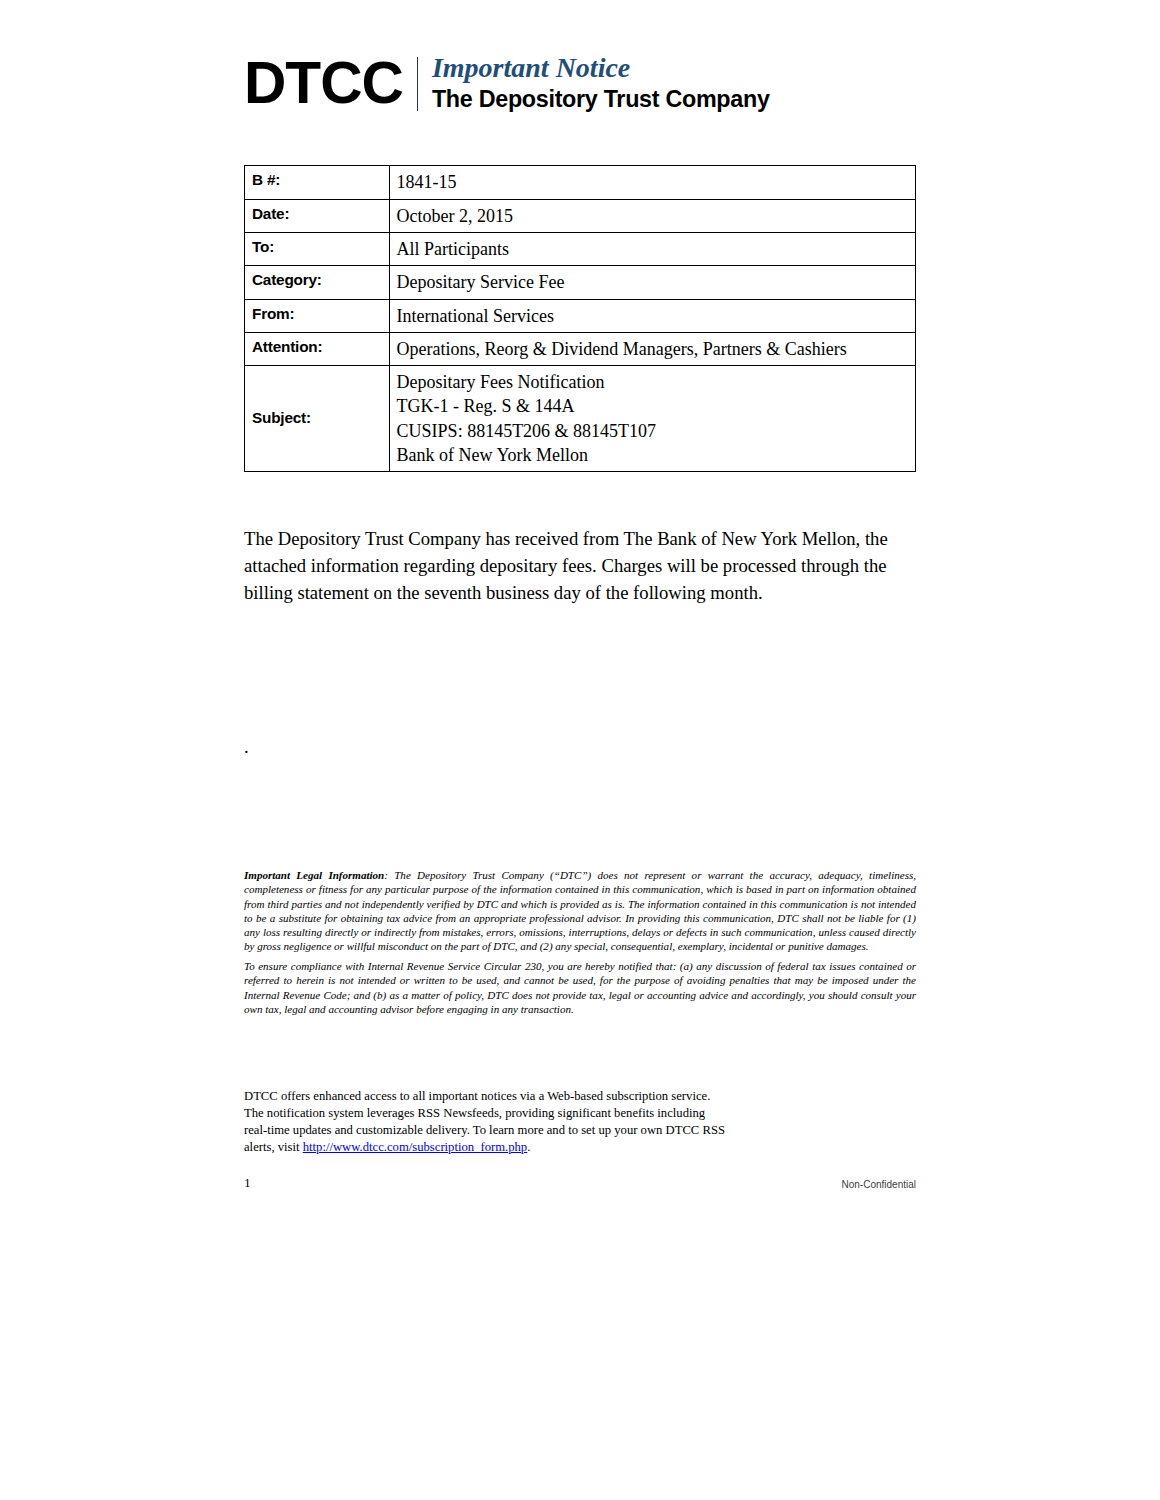DTCC
Important Notice
The Depository Trust Company
| B #: | 1841-15 |
| Date: | October 2, 2015 |
| To: | All Participants |
| Category: | Depositary Service Fee |
| From: | International Services |
| Attention: | Operations, Reorg & Dividend Managers, Partners & Cashiers |
| Subject: | Depositary Fees Notification TGK-1 - Reg. S & 144A CUSIPS: 88145T206 & 88145T107 Bank of New York Mellon |
The Depository Trust Company has received from The Bank of New York Mellon, the attached information regarding depositary fees. Charges will be processed through the billing statement on the seventh business day of the following month.
.
Important Legal Information: The Depository Trust Company (“DTC”) does not represent or warrant the accuracy, adequacy, timeliness, completeness or fitness for any particular purpose of the information contained in this communication, which is based in part on information obtained from third parties and not independently verified by DTC and which is provided as is. The information contained in this communication is not intended to be a substitute for obtaining tax advice from an appropriate professional advisor. In providing this communication, DTC shall not be liable for (1) any loss resulting directly or indirectly from mistakes, errors, omissions, interruptions, delays or defects in such communication, unless caused directly by gross negligence or willful misconduct on the part of DTC, and (2) any special, consequential, exemplary, incidental or punitive damages.
To ensure compliance with Internal Revenue Service Circular 230, you are hereby notified that: (a) any discussion of federal tax issues contained or referred to herein is not intended or written to be used, and cannot be used, for the purpose of avoiding penalties that may be imposed under the Internal Revenue Code; and (b) as a matter of policy, DTC does not provide tax, legal or accounting advice and accordingly, you should consult your own tax, legal and accounting advisor before engaging in any transaction.
DTCC offers enhanced access to all important notices via a Web-based subscription service.
The notification system leverages RSS Newsfeeds, providing significant benefits including
real-time updates and customizable delivery. To learn more and to set up your own DTCC RSS
alerts, visit http://www.dtcc.com/subscription_form.php. Non-Confidential
1